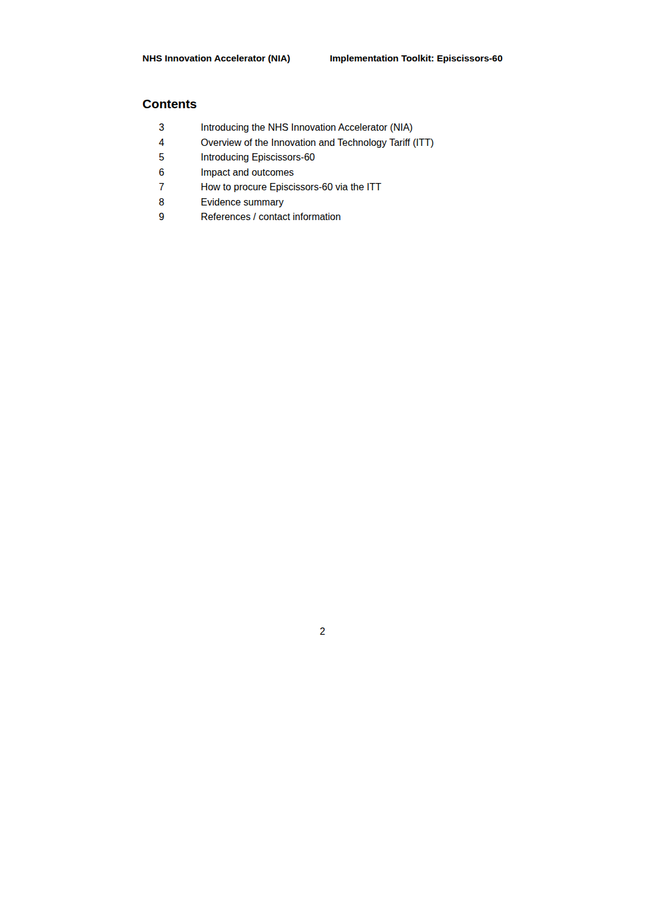NHS Innovation Accelerator (NIA)
Implementation Toolkit: Episcissors-60
Contents
| 3 | Introducing the NHS Innovation Accelerator (NIA) |
| 4 | Overview of the Innovation and Technology Tariff (ITT) |
| 5 | Introducing Episcissors-60 |
| 6 | Impact and outcomes |
| 7 | How to procure Episcissors-60 via the ITT |
| 8 | Evidence summary |
| 9 | References / contact information |
2